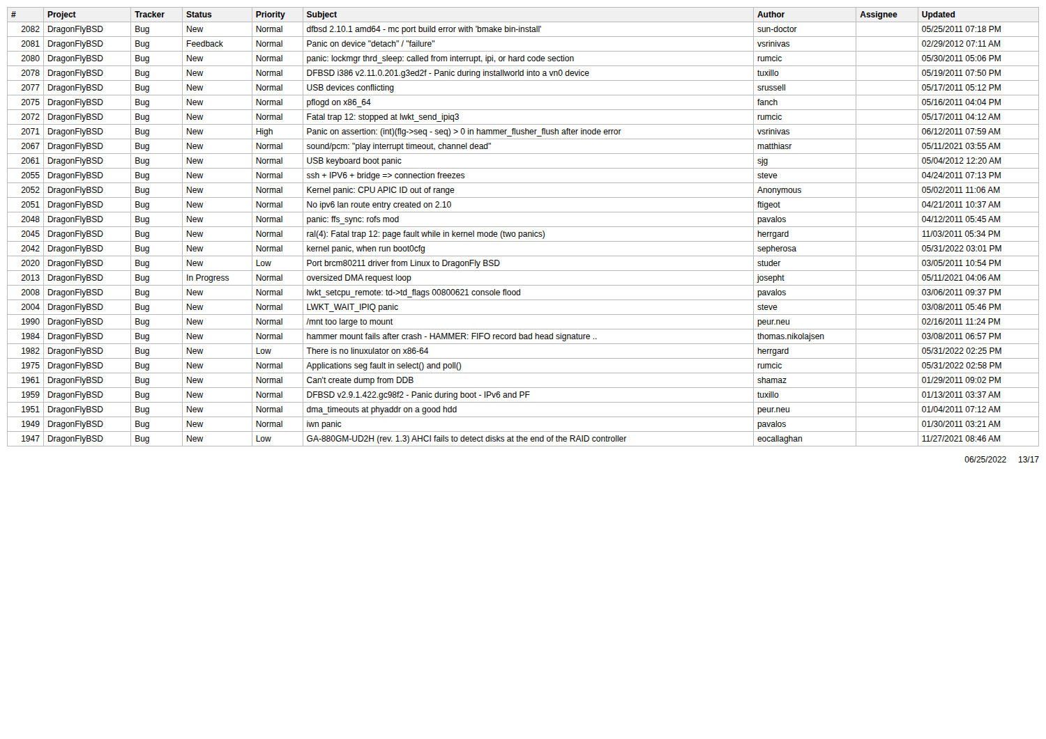| # | Project | Tracker | Status | Priority | Subject | Author | Assignee | Updated |
| --- | --- | --- | --- | --- | --- | --- | --- | --- |
| 2082 | DragonFlyBSD | Bug | New | Normal | dfbsd 2.10.1 amd64 - mc port build error with 'bmake bin-install' | sun-doctor | | 05/25/2011 07:18 PM |
| 2081 | DragonFlyBSD | Bug | Feedback | Normal | Panic on device "detach" / "failure" | vsrinivas | | 02/29/2012 07:11 AM |
| 2080 | DragonFlyBSD | Bug | New | Normal | panic: lockmgr thrd_sleep: called from interrupt, ipi, or hard code section | rumcic | | 05/30/2011 05:06 PM |
| 2078 | DragonFlyBSD | Bug | New | Normal | DFBSD i386 v2.11.0.201.g3ed2f - Panic during installworld into a vn0 device | tuxillo | | 05/19/2011 07:50 PM |
| 2077 | DragonFlyBSD | Bug | New | Normal | USB devices conflicting | srussell | | 05/17/2011 05:12 PM |
| 2075 | DragonFlyBSD | Bug | New | Normal | pflogd on x86_64 | fanch | | 05/16/2011 04:04 PM |
| 2072 | DragonFlyBSD | Bug | New | Normal | Fatal trap 12: stopped at lwkt_send_ipiq3 | rumcic | | 05/17/2011 04:12 AM |
| 2071 | DragonFlyBSD | Bug | New | High | Panic on assertion: (int)(flg->seq - seq) > 0 in hammer_flusher_flush after inode error | vsrinivas | | 06/12/2011 07:59 AM |
| 2067 | DragonFlyBSD | Bug | New | Normal | sound/pcm: "play interrupt timeout, channel dead" | matthiasr | | 05/11/2021 03:55 AM |
| 2061 | DragonFlyBSD | Bug | New | Normal | USB keyboard boot panic | sjg | | 05/04/2012 12:20 AM |
| 2055 | DragonFlyBSD | Bug | New | Normal | ssh + IPV6 + bridge => connection freezes | steve | | 04/24/2011 07:13 PM |
| 2052 | DragonFlyBSD | Bug | New | Normal | Kernel panic: CPU APIC ID out of range | Anonymous | | 05/02/2011 11:06 AM |
| 2051 | DragonFlyBSD | Bug | New | Normal | No ipv6 lan route entry created on 2.10 | ftigeot | | 04/21/2011 10:37 AM |
| 2048 | DragonFlyBSD | Bug | New | Normal | panic: ffs_sync: rofs mod | pavalos | | 04/12/2011 05:45 AM |
| 2045 | DragonFlyBSD | Bug | New | Normal | ral(4): Fatal trap 12: page fault while in kernel mode (two panics) | herrgard | | 11/03/2011 05:34 PM |
| 2042 | DragonFlyBSD | Bug | New | Normal | kernel panic, when run boot0cfg | sepherosa | | 05/31/2022 03:01 PM |
| 2020 | DragonFlyBSD | Bug | New | Low | Port brcm80211 driver from Linux to DragonFly BSD | studer | | 03/05/2011 10:54 PM |
| 2013 | DragonFlyBSD | Bug | In Progress | Normal | oversized DMA request loop | josepht | | 05/11/2021 04:06 AM |
| 2008 | DragonFlyBSD | Bug | New | Normal | lwkt_setcpu_remote: td->td_flags 00800621 console flood | pavalos | | 03/06/2011 09:37 PM |
| 2004 | DragonFlyBSD | Bug | New | Normal | LWKT_WAIT_IPIQ panic | steve | | 03/08/2011 05:46 PM |
| 1990 | DragonFlyBSD | Bug | New | Normal | /mnt too large to mount | peur.neu | | 02/16/2011 11:24 PM |
| 1984 | DragonFlyBSD | Bug | New | Normal | hammer mount fails after crash - HAMMER: FIFO record bad head signature .. | thomas.nikolajsen | | 03/08/2011 06:57 PM |
| 1982 | DragonFlyBSD | Bug | New | Low | There is no linuxulator on x86-64 | herrgard | | 05/31/2022 02:25 PM |
| 1975 | DragonFlyBSD | Bug | New | Normal | Applications seg fault in select() and poll() | rumcic | | 05/31/2022 02:58 PM |
| 1961 | DragonFlyBSD | Bug | New | Normal | Can't create dump from DDB | shamaz | | 01/29/2011 09:02 PM |
| 1959 | DragonFlyBSD | Bug | New | Normal | DFBSD v2.9.1.422.gc98f2 - Panic during boot - IPv6 and PF | tuxillo | | 01/13/2011 03:37 AM |
| 1951 | DragonFlyBSD | Bug | New | Normal | dma_timeouts at phyaddr on a good hdd | peur.neu | | 01/04/2011 07:12 AM |
| 1949 | DragonFlyBSD | Bug | New | Normal | iwn panic | pavalos | | 01/30/2011 03:21 AM |
| 1947 | DragonFlyBSD | Bug | New | Low | GA-880GM-UD2H (rev. 1.3) AHCI fails to detect disks at the end of the RAID controller | eocallaghan | | 11/27/2021 08:46 AM |
06/25/2022 13/17